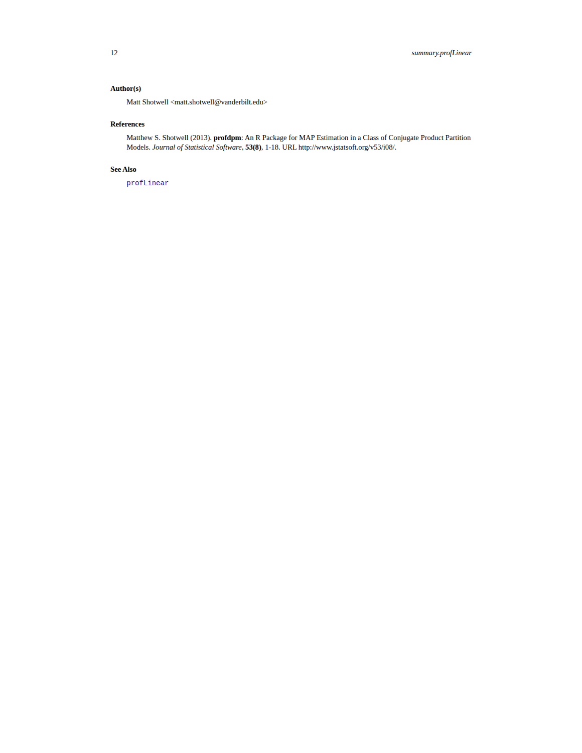12 summary.profLinear
Author(s)
Matt Shotwell <matt.shotwell@vanderbilt.edu>
References
Matthew S. Shotwell (2013). profdpm: An R Package for MAP Estimation in a Class of Conjugate Product Partition Models. Journal of Statistical Software, 53(8), 1-18. URL http://www.jstatsoft.org/v53/i08/.
See Also
profLinear